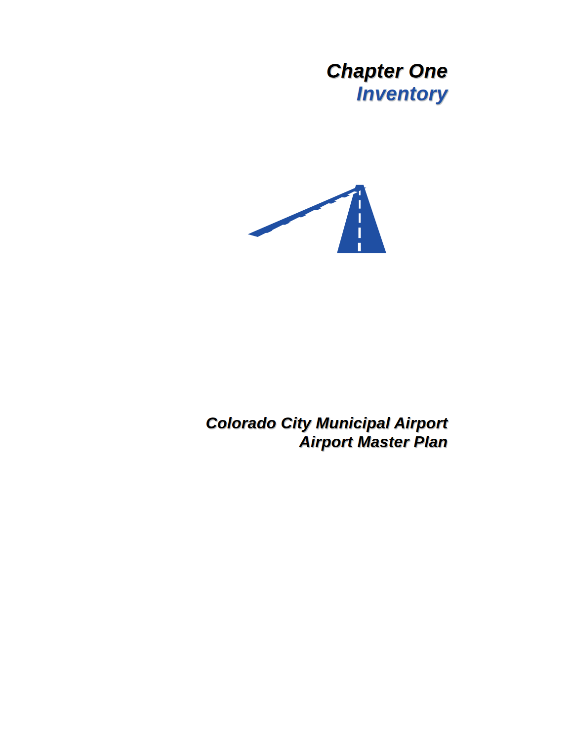Chapter One
Inventory
Colorado City Municipal Airport
Airport Master Plan